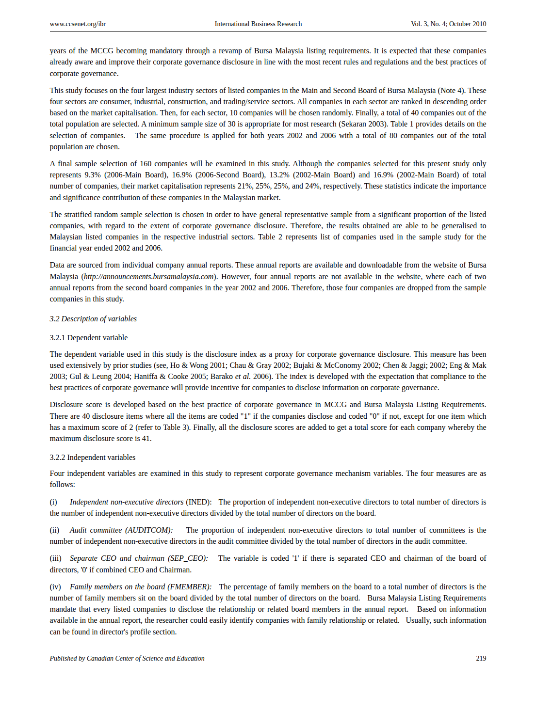www.ccsenet.org/ibr
International Business Research
Vol. 3, No. 4; October 2010
years of the MCCG becoming mandatory through a revamp of Bursa Malaysia listing requirements. It is expected that these companies already aware and improve their corporate governance disclosure in line with the most recent rules and regulations and the best practices of corporate governance.
This study focuses on the four largest industry sectors of listed companies in the Main and Second Board of Bursa Malaysia (Note 4). These four sectors are consumer, industrial, construction, and trading/service sectors. All companies in each sector are ranked in descending order based on the market capitalisation. Then, for each sector, 10 companies will be chosen randomly. Finally, a total of 40 companies out of the total population are selected. A minimum sample size of 30 is appropriate for most research (Sekaran 2003). Table 1 provides details on the selection of companies. The same procedure is applied for both years 2002 and 2006 with a total of 80 companies out of the total population are chosen.
A final sample selection of 160 companies will be examined in this study. Although the companies selected for this present study only represents 9.3% (2006-Main Board), 16.9% (2006-Second Board), 13.2% (2002-Main Board) and 16.9% (2002-Main Board) of total number of companies, their market capitalisation represents 21%, 25%, 25%, and 24%, respectively. These statistics indicate the importance and significance contribution of these companies in the Malaysian market.
The stratified random sample selection is chosen in order to have general representative sample from a significant proportion of the listed companies, with regard to the extent of corporate governance disclosure. Therefore, the results obtained are able to be generalised to Malaysian listed companies in the respective industrial sectors. Table 2 represents list of companies used in the sample study for the financial year ended 2002 and 2006.
Data are sourced from individual company annual reports. These annual reports are available and downloadable from the website of Bursa Malaysia (http://announcements.bursamalaysia.com). However, four annual reports are not available in the website, where each of two annual reports from the second board companies in the year 2002 and 2006. Therefore, those four companies are dropped from the sample companies in this study.
3.2 Description of variables
3.2.1 Dependent variable
The dependent variable used in this study is the disclosure index as a proxy for corporate governance disclosure. This measure has been used extensively by prior studies (see, Ho & Wong 2001; Chau & Gray 2002; Bujaki & McConomy 2002; Chen & Jaggi; 2002; Eng & Mak 2003; Gul & Leung 2004; Haniffa & Cooke 2005; Barako et al. 2006). The index is developed with the expectation that compliance to the best practices of corporate governance will provide incentive for companies to disclose information on corporate governance.
Disclosure score is developed based on the best practice of corporate governance in MCCG and Bursa Malaysia Listing Requirements. There are 40 disclosure items where all the items are coded "1" if the companies disclose and coded "0" if not, except for one item which has a maximum score of 2 (refer to Table 3). Finally, all the disclosure scores are added to get a total score for each company whereby the maximum disclosure score is 41.
3.2.2 Independent variables
Four independent variables are examined in this study to represent corporate governance mechanism variables. The four measures are as follows:
(i) Independent non-executive directors (INED): The proportion of independent non-executive directors to total number of directors is the number of independent non-executive directors divided by the total number of directors on the board.
(ii) Audit committee (AUDITCOM): The proportion of independent non-executive directors to total number of committees is the number of independent non-executive directors in the audit committee divided by the total number of directors in the audit committee.
(iii) Separate CEO and chairman (SEP_CEO): The variable is coded '1' if there is separated CEO and chairman of the board of directors, '0' if combined CEO and Chairman.
(iv) Family members on the board (FMEMBER): The percentage of family members on the board to a total number of directors is the number of family members sit on the board divided by the total number of directors on the board. Bursa Malaysia Listing Requirements mandate that every listed companies to disclose the relationship or related board members in the annual report. Based on information available in the annual report, the researcher could easily identify companies with family relationship or related. Usually, such information can be found in director's profile section.
Published by Canadian Center of Science and Education
219